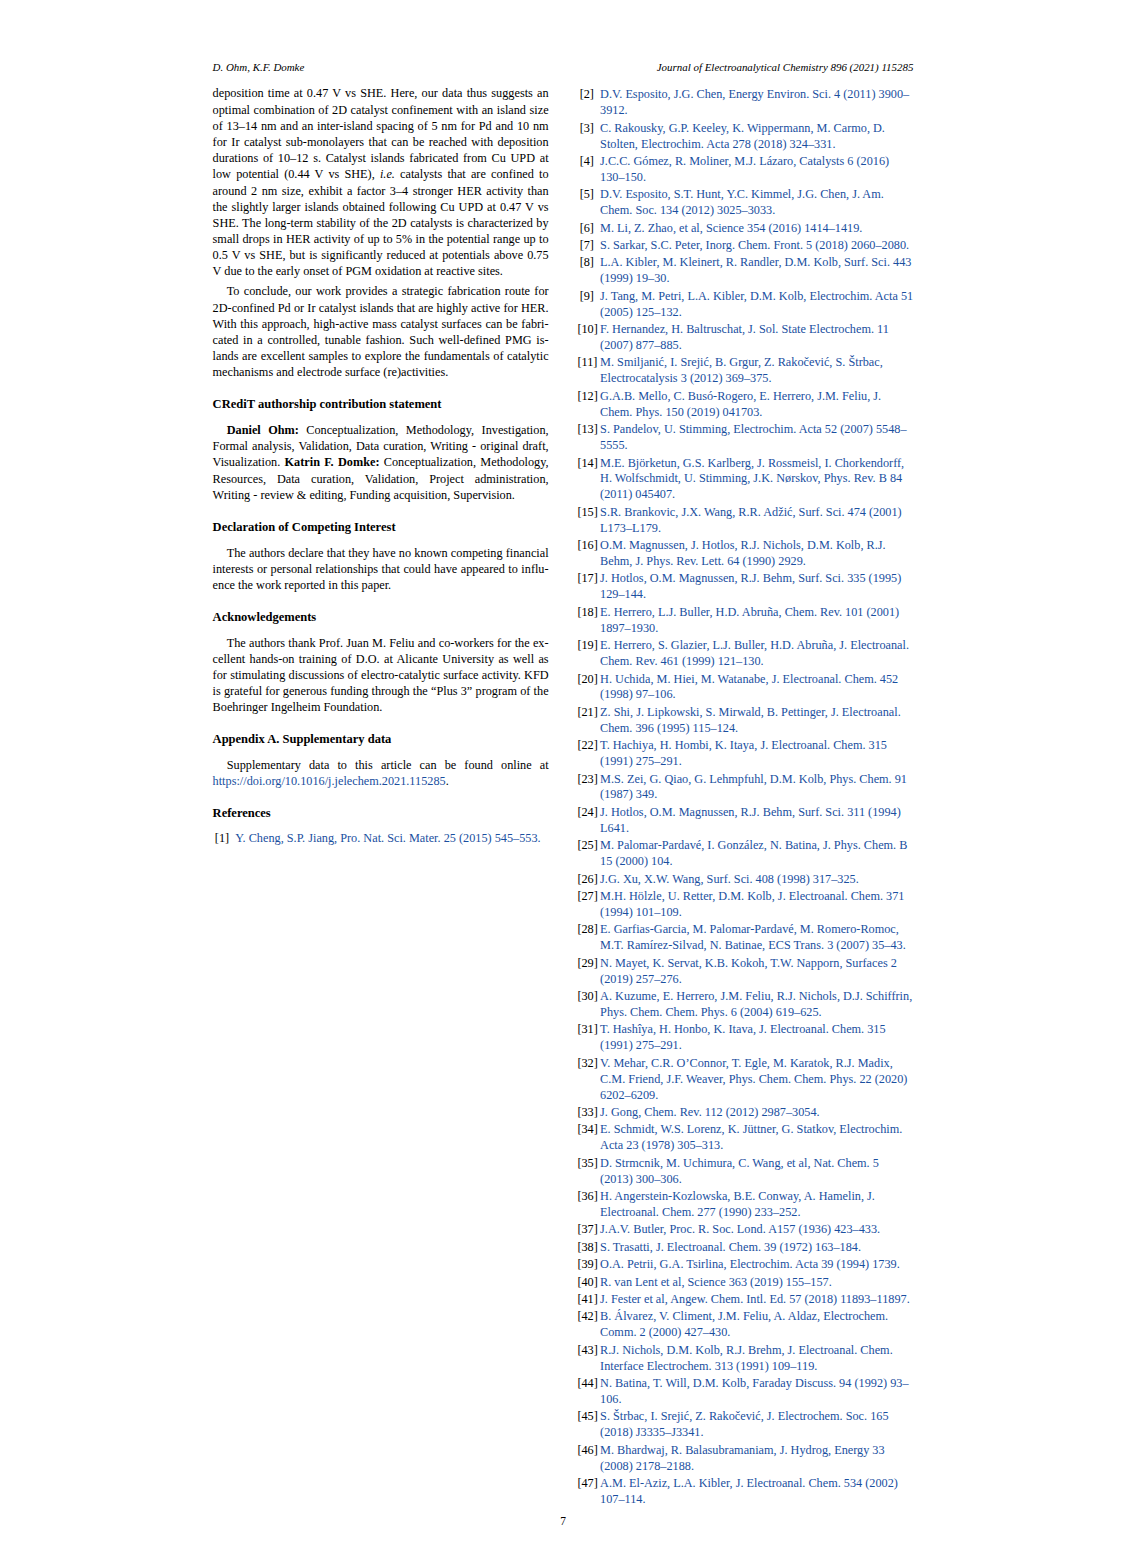D. Ohm, K.F. Domke
Journal of Electroanalytical Chemistry 896 (2021) 115285
deposition time at 0.47 V vs SHE. Here, our data thus suggests an optimal combination of 2D catalyst confinement with an island size of 13–14 nm and an inter-island spacing of 5 nm for Pd and 10 nm for Ir catalyst sub-monolayers that can be reached with deposition durations of 10–12 s. Catalyst islands fabricated from Cu UPD at low potential (0.44 V vs SHE), i.e. catalysts that are confined to around 2 nm size, exhibit a factor 3–4 stronger HER activity than the slightly larger islands obtained following Cu UPD at 0.47 V vs SHE. The long-term stability of the 2D catalysts is characterized by small drops in HER activity of up to 5% in the potential range up to 0.5 V vs SHE, but is significantly reduced at potentials above 0.75 V due to the early onset of PGM oxidation at reactive sites.
To conclude, our work provides a strategic fabrication route for 2D-confined Pd or Ir catalyst islands that are highly active for HER. With this approach, high-active mass catalyst surfaces can be fabricated in a controlled, tunable fashion. Such well-defined PMG islands are excellent samples to explore the fundamentals of catalytic mechanisms and electrode surface (re)activities.
CRediT authorship contribution statement
Daniel Ohm: Conceptualization, Methodology, Investigation, Formal analysis, Validation, Data curation, Writing - original draft, Visualization. Katrin F. Domke: Conceptualization, Methodology, Resources, Data curation, Validation, Project administration, Writing - review & editing, Funding acquisition, Supervision.
Declaration of Competing Interest
The authors declare that they have no known competing financial interests or personal relationships that could have appeared to influence the work reported in this paper.
Acknowledgements
The authors thank Prof. Juan M. Feliu and co-workers for the excellent hands-on training of D.O. at Alicante University as well as for stimulating discussions of electro-catalytic surface activity. KFD is grateful for generous funding through the “Plus 3” program of the Boehringer Ingelheim Foundation.
Appendix A. Supplementary data
Supplementary data to this article can be found online at https://doi.org/10.1016/j.jelechem.2021.115285.
References
[1] Y. Cheng, S.P. Jiang, Pro. Nat. Sci. Mater. 25 (2015) 545–553.
[2] D.V. Esposito, J.G. Chen, Energy Environ. Sci. 4 (2011) 3900–3912.
[3] C. Rakousky, G.P. Keeley, K. Wippermann, M. Carmo, D. Stolten, Electrochim. Acta 278 (2018) 324–331.
[4] J.C.C. Gómez, R. Moliner, M.J. Lázaro, Catalysts 6 (2016) 130–150.
[5] D.V. Esposito, S.T. Hunt, Y.C. Kimmel, J.G. Chen, J. Am. Chem. Soc. 134 (2012) 3025–3033.
[6] M. Li, Z. Zhao, et al, Science 354 (2016) 1414–1419.
[7] S. Sarkar, S.C. Peter, Inorg. Chem. Front. 5 (2018) 2060–2080.
[8] L.A. Kibler, M. Kleinert, R. Randler, D.M. Kolb, Surf. Sci. 443 (1999) 19–30.
[9] J. Tang, M. Petri, L.A. Kibler, D.M. Kolb, Electrochim. Acta 51 (2005) 125–132.
[10] F. Hernandez, H. Baltruschat, J. Sol. State Electrochem. 11 (2007) 877–885.
[11] M. Smiljanić, I. Srejić, B. Grgur, Z. Rakočević, S. Štrbac, Electrocatalysis 3 (2012) 369–375.
[12] G.A.B. Mello, C. Busó-Rogero, E. Herrero, J.M. Feliu, J. Chem. Phys. 150 (2019) 041703.
[13] S. Pandelov, U. Stimming, Electrochim. Acta 52 (2007) 5548–5555.
[14] M.E. Björketun, G.S. Karlberg, J. Rossmeisl, I. Chorkendorff, H. Wolfschmidt, U. Stimming, J.K. Nørskov, Phys. Rev. B 84 (2011) 045407.
[15] S.R. Brankovic, J.X. Wang, R.R. Adžić, Surf. Sci. 474 (2001) L173–L179.
[16] O.M. Magnussen, J. Hotlos, R.J. Nichols, D.M. Kolb, R.J. Behm, J. Phys. Rev. Lett. 64 (1990) 2929.
[17] J. Hotlos, O.M. Magnussen, R.J. Behm, Surf. Sci. 335 (1995) 129–144.
[18] E. Herrero, L.J. Buller, H.D. Abruña, Chem. Rev. 101 (2001) 1897–1930.
[19] E. Herrero, S. Glazier, L.J. Buller, H.D. Abruña, J. Electroanal. Chem. Rev. 461 (1999) 121–130.
[20] H. Uchida, M. Hiei, M. Watanabe, J. Electroanal. Chem. 452 (1998) 97–106.
[21] Z. Shi, J. Lipkowski, S. Mirwald, B. Pettinger, J. Electroanal. Chem. 396 (1995) 115–124.
[22] T. Hachiya, H. Hombi, K. Itaya, J. Electroanal. Chem. 315 (1991) 275–291.
[23] M.S. Zei, G. Qiao, G. Lehmpfuhl, D.M. Kolb, Phys. Chem. 91 (1987) 349.
[24] J. Hotlos, O.M. Magnussen, R.J. Behm, Surf. Sci. 311 (1994) L641.
[25] M. Palomar-Pardavé, I. González, N. Batina, J. Phys. Chem. B 15 (2000) 104.
[26] J.G. Xu, X.W. Wang, Surf. Sci. 408 (1998) 317–325.
[27] M.H. Hölzle, U. Retter, D.M. Kolb, J. Electroanal. Chem. 371 (1994) 101–109.
[28] E. Garfias-Garcia, M. Palomar-Pardavé, M. Romero-Romoc, M.T. Ramírez-Silvad, N. Batinae, ECS Trans. 3 (2007) 35–43.
[29] N. Mayet, K. Servat, K.B. Kokoh, T.W. Napporn, Surfaces 2 (2019) 257–276.
[30] A. Kuzume, E. Herrero, J.M. Feliu, R.J. Nichols, D.J. Schiffrin, Phys. Chem. Chem. Phys. 6 (2004) 619–625.
[31] T. Hashîya, H. Honbo, K. Itava, J. Electroanal. Chem. 315 (1991) 275–291.
[32] V. Mehar, C.R. O’Connor, T. Egle, M. Karatok, R.J. Madix, C.M. Friend, J.F. Weaver, Phys. Chem. Chem. Phys. 22 (2020) 6202–6209.
[33] J. Gong, Chem. Rev. 112 (2012) 2987–3054.
[34] E. Schmidt, W.S. Lorenz, K. Jüttner, G. Statkov, Electrochim. Acta 23 (1978) 305–313.
[35] D. Strmcnik, M. Uchimura, C. Wang, et al, Nat. Chem. 5 (2013) 300–306.
[36] H. Angerstein-Kozlowska, B.E. Conway, A. Hamelin, J. Electroanal. Chem. 277 (1990) 233–252.
[37] J.A.V. Butler, Proc. R. Soc. Lond. A157 (1936) 423–433.
[38] S. Trasatti, J. Electroanal. Chem. 39 (1972) 163–184.
[39] O.A. Petrii, G.A. Tsirlina, Electrochim. Acta 39 (1994) 1739.
[40] R. van Lent et al, Science 363 (2019) 155–157.
[41] J. Fester et al, Angew. Chem. Intl. Ed. 57 (2018) 11893–11897.
[42] B. Álvarez, V. Climent, J.M. Feliu, A. Aldaz, Electrochem. Comm. 2 (2000) 427–430.
[43] R.J. Nichols, D.M. Kolb, R.J. Brehm, J. Electroanal. Chem. Interface Electrochem. 313 (1991) 109–119.
[44] N. Batina, T. Will, D.M. Kolb, Faraday Discuss. 94 (1992) 93–106.
[45] S. Štrbac, I. Srejić, Z. Rakočević, J. Electrochem. Soc. 165 (2018) J3335–J3341.
[46] M. Bhardwaj, R. Balasubramaniam, J. Hydrog, Energy 33 (2008) 2178–2188.
[47] A.M. El-Aziz, L.A. Kibler, J. Electroanal. Chem. 534 (2002) 107–114.
7